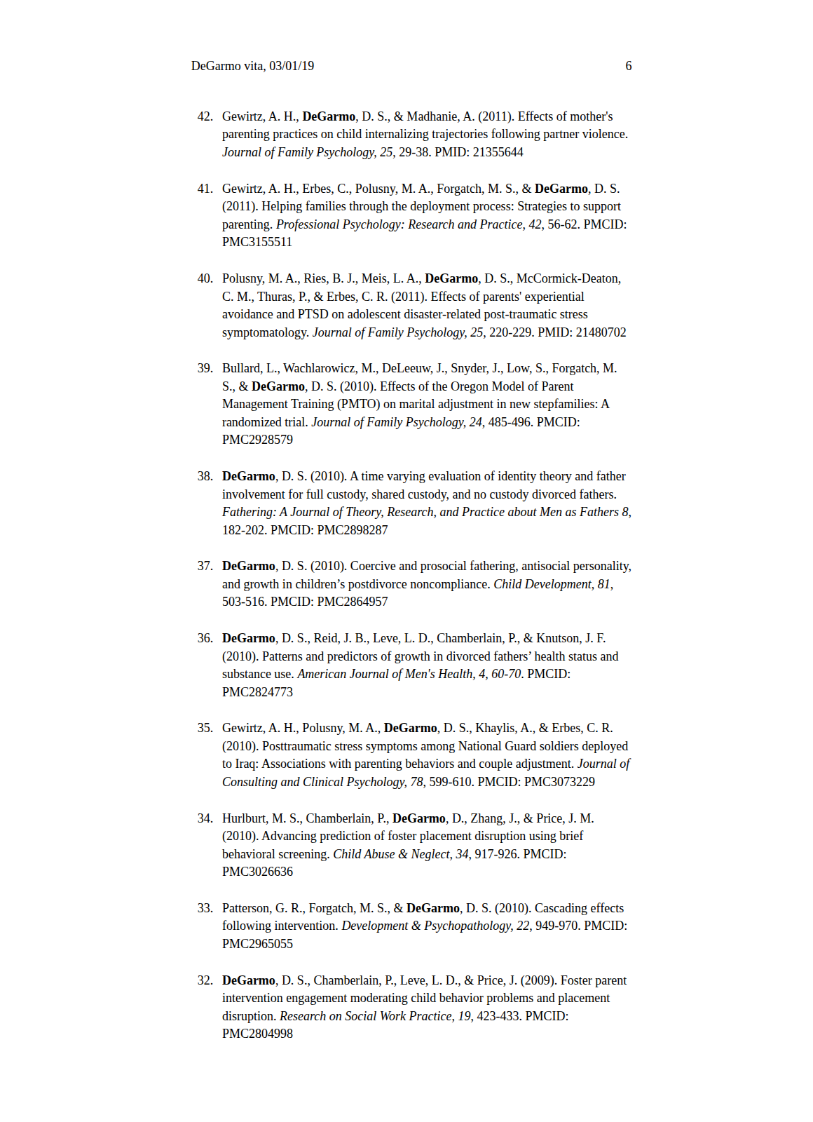DeGarmo vita, 03/01/19 6
42. Gewirtz, A. H., DeGarmo, D. S., & Madhanie, A. (2011). Effects of mother's parenting practices on child internalizing trajectories following partner violence. Journal of Family Psychology, 25, 29-38. PMID: 21355644
41. Gewirtz, A. H., Erbes, C., Polusny, M. A., Forgatch, M. S., & DeGarmo, D. S. (2011). Helping families through the deployment process: Strategies to support parenting. Professional Psychology: Research and Practice, 42, 56-62. PMCID: PMC3155511
40. Polusny, M. A., Ries, B. J., Meis, L. A., DeGarmo, D. S., McCormick-Deaton, C. M., Thuras, P., & Erbes, C. R. (2011). Effects of parents' experiential avoidance and PTSD on adolescent disaster-related post-traumatic stress symptomatology. Journal of Family Psychology, 25, 220-229. PMID: 21480702
39. Bullard, L., Wachlarowicz, M., DeLeeuw, J., Snyder, J., Low, S., Forgatch, M. S., & DeGarmo, D. S. (2010). Effects of the Oregon Model of Parent Management Training (PMTO) on marital adjustment in new stepfamilies: A randomized trial. Journal of Family Psychology, 24, 485-496. PMCID: PMC2928579
38. DeGarmo, D. S. (2010). A time varying evaluation of identity theory and father involvement for full custody, shared custody, and no custody divorced fathers. Fathering: A Journal of Theory, Research, and Practice about Men as Fathers 8, 182-202. PMCID: PMC2898287
37. DeGarmo, D. S. (2010). Coercive and prosocial fathering, antisocial personality, and growth in children’s postdivorce noncompliance. Child Development, 81, 503-516. PMCID: PMC2864957
36. DeGarmo, D. S., Reid, J. B., Leve, L. D., Chamberlain, P., & Knutson, J. F. (2010). Patterns and predictors of growth in divorced fathers’ health status and substance use. American Journal of Men's Health, 4, 60-70. PMCID: PMC2824773
35. Gewirtz, A. H., Polusny, M. A., DeGarmo, D. S., Khaylis, A., & Erbes, C. R. (2010). Posttraumatic stress symptoms among National Guard soldiers deployed to Iraq: Associations with parenting behaviors and couple adjustment. Journal of Consulting and Clinical Psychology, 78, 599-610. PMCID: PMC3073229
34. Hurlburt, M. S., Chamberlain, P., DeGarmo, D., Zhang, J., & Price, J. M. (2010). Advancing prediction of foster placement disruption using brief behavioral screening. Child Abuse & Neglect, 34, 917-926. PMCID: PMC3026636
33. Patterson, G. R., Forgatch, M. S., & DeGarmo, D. S. (2010). Cascading effects following intervention. Development & Psychopathology, 22, 949-970. PMCID: PMC2965055
32. DeGarmo, D. S., Chamberlain, P., Leve, L. D., & Price, J. (2009). Foster parent intervention engagement moderating child behavior problems and placement disruption. Research on Social Work Practice, 19, 423-433. PMCID: PMC2804998